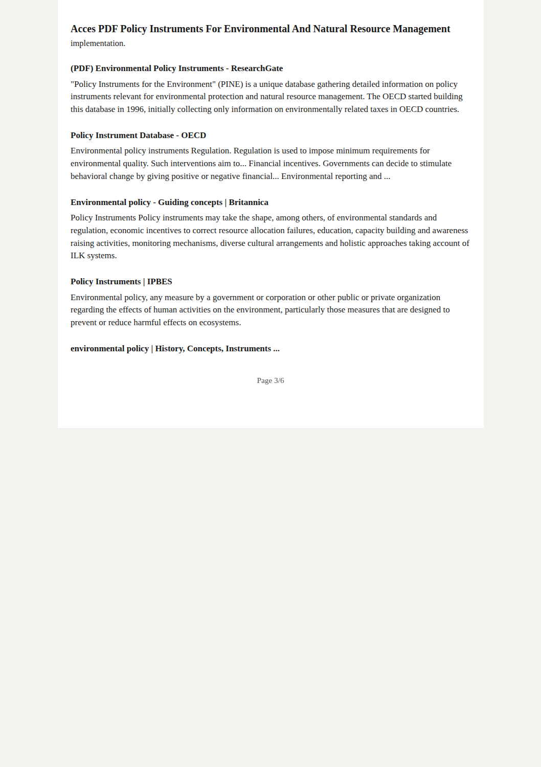Acces PDF Policy Instruments For Environmental And Natural Resource Managementimplementation.
(PDF) Environmental Policy Instruments - ResearchGate
"Policy Instruments for the Environment" (PINE) is a unique database gathering detailed information on policy instruments relevant for environmental protection and natural resource management. The OECD started building this database in 1996, initially collecting only information on environmentally related taxes in OECD countries.
Policy Instrument Database - OECD
Environmental policy instruments Regulation. Regulation is used to impose minimum requirements for environmental quality. Such interventions aim to... Financial incentives. Governments can decide to stimulate behavioral change by giving positive or negative financial... Environmental reporting and ...
Environmental policy - Guiding concepts | Britannica
Policy Instruments Policy instruments may take the shape, among others, of environmental standards and regulation, economic incentives to correct resource allocation failures, education, capacity building and awareness raising activities, monitoring mechanisms, diverse cultural arrangements and holistic approaches taking account of ILK systems.
Policy Instruments | IPBES
Environmental policy, any measure by a government or corporation or other public or private organization regarding the effects of human activities on the environment, particularly those measures that are designed to prevent or reduce harmful effects on ecosystems.
environmental policy | History, Concepts, Instruments ...
Page 3/6